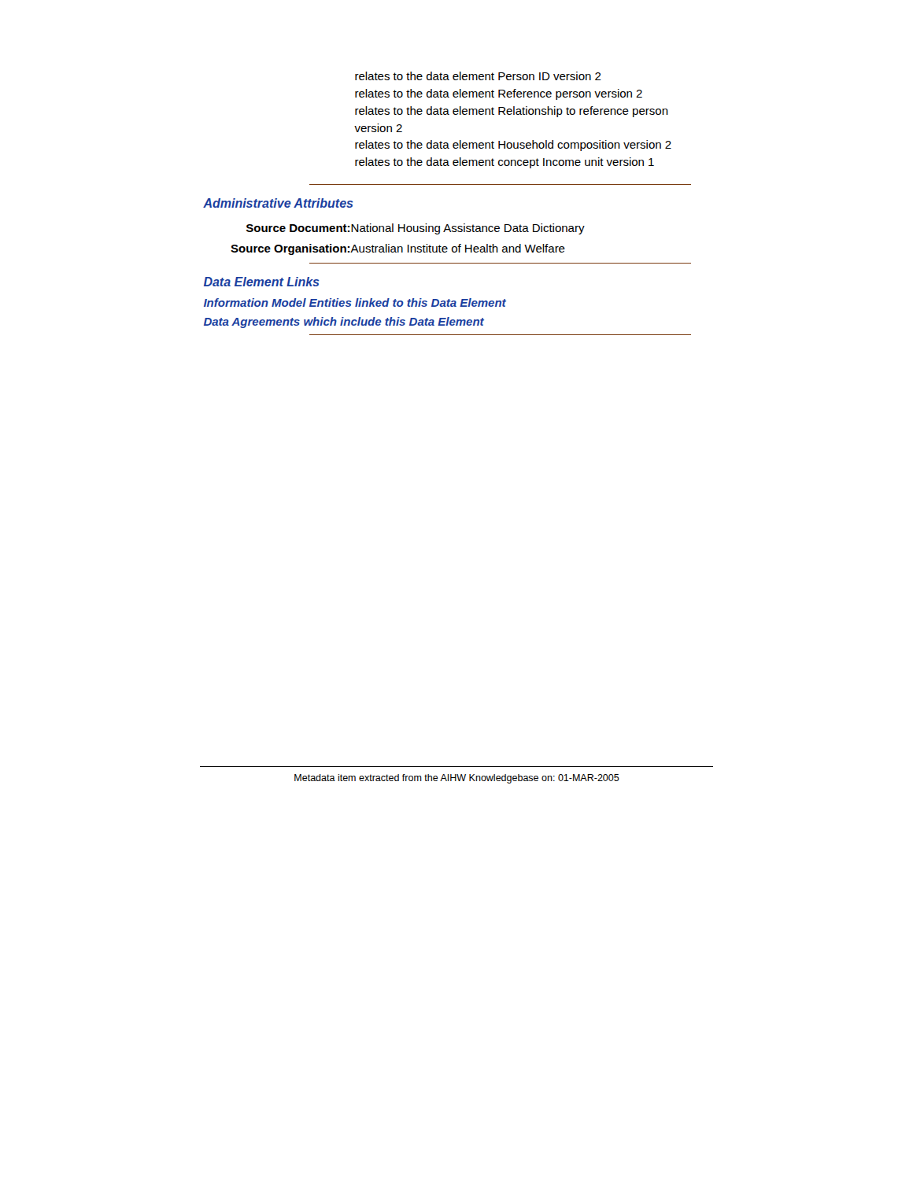relates to the data element Person ID version 2
relates to the data element Reference person version 2
relates to the data element Relationship to reference person version 2
relates to the data element Household composition version 2
relates to the data element concept Income unit version 1
Administrative Attributes
| Source Document: | National Housing Assistance Data Dictionary |
| Source Organisation: | Australian Institute of Health and Welfare |
Data Element Links
Information Model Entities linked to this Data Element
Data Agreements which include this Data Element
Metadata item extracted from the AIHW Knowledgebase on: 01-MAR-2005